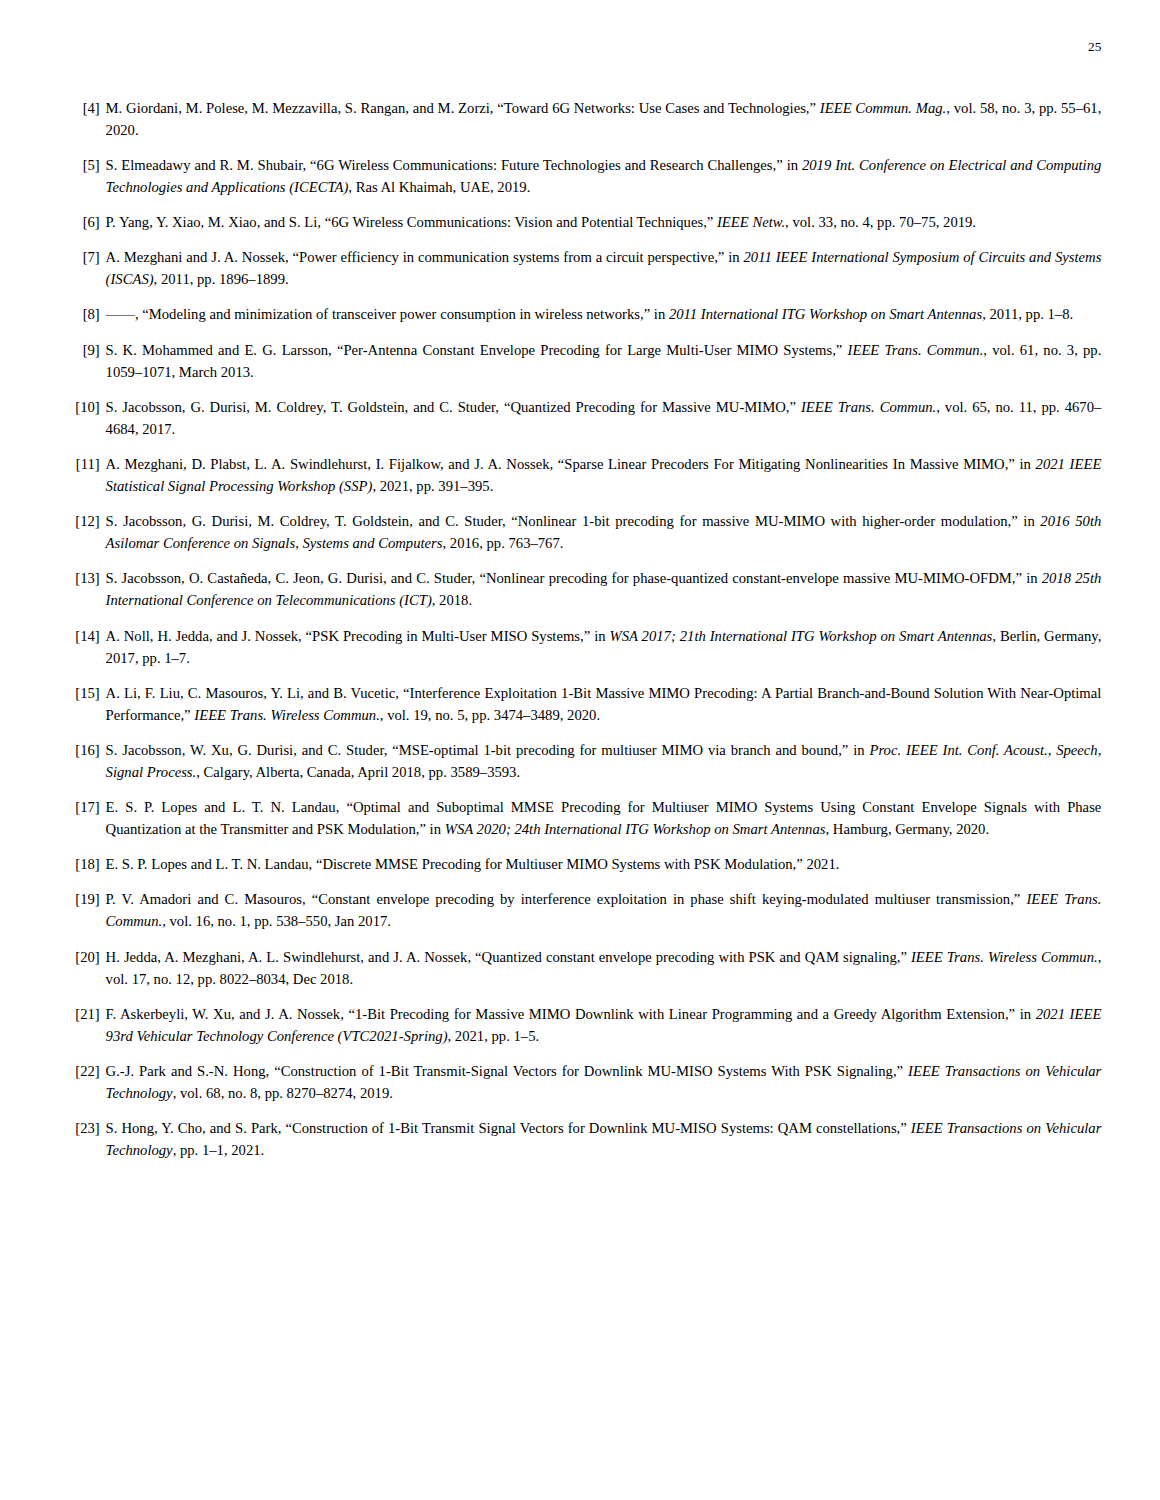25
[4] M. Giordani, M. Polese, M. Mezzavilla, S. Rangan, and M. Zorzi, “Toward 6G Networks: Use Cases and Technologies,” IEEE Commun. Mag., vol. 58, no. 3, pp. 55–61, 2020.
[5] S. Elmeadawy and R. M. Shubair, “6G Wireless Communications: Future Technologies and Research Challenges,” in 2019 Int. Conference on Electrical and Computing Technologies and Applications (ICECTA), Ras Al Khaimah, UAE, 2019.
[6] P. Yang, Y. Xiao, M. Xiao, and S. Li, “6G Wireless Communications: Vision and Potential Techniques,” IEEE Netw., vol. 33, no. 4, pp. 70–75, 2019.
[7] A. Mezghani and J. A. Nossek, “Power efficiency in communication systems from a circuit perspective,” in 2011 IEEE International Symposium of Circuits and Systems (ISCAS), 2011, pp. 1896–1899.
[8] ——, “Modeling and minimization of transceiver power consumption in wireless networks,” in 2011 International ITG Workshop on Smart Antennas, 2011, pp. 1–8.
[9] S. K. Mohammed and E. G. Larsson, “Per-Antenna Constant Envelope Precoding for Large Multi-User MIMO Systems,” IEEE Trans. Commun., vol. 61, no. 3, pp. 1059–1071, March 2013.
[10] S. Jacobsson, G. Durisi, M. Coldrey, T. Goldstein, and C. Studer, “Quantized Precoding for Massive MU-MIMO,” IEEE Trans. Commun., vol. 65, no. 11, pp. 4670–4684, 2017.
[11] A. Mezghani, D. Plabst, L. A. Swindlehurst, I. Fijalkow, and J. A. Nossek, “Sparse Linear Precoders For Mitigating Nonlinearities In Massive MIMO,” in 2021 IEEE Statistical Signal Processing Workshop (SSP), 2021, pp. 391–395.
[12] S. Jacobsson, G. Durisi, M. Coldrey, T. Goldstein, and C. Studer, “Nonlinear 1-bit precoding for massive MU-MIMO with higher-order modulation,” in 2016 50th Asilomar Conference on Signals, Systems and Computers, 2016, pp. 763–767.
[13] S. Jacobsson, O. Castañeda, C. Jeon, G. Durisi, and C. Studer, “Nonlinear precoding for phase-quantized constant-envelope massive MU-MIMO-OFDM,” in 2018 25th International Conference on Telecommunications (ICT), 2018.
[14] A. Noll, H. Jedda, and J. Nossek, “PSK Precoding in Multi-User MISO Systems,” in WSA 2017; 21th International ITG Workshop on Smart Antennas, Berlin, Germany, 2017, pp. 1–7.
[15] A. Li, F. Liu, C. Masouros, Y. Li, and B. Vucetic, “Interference Exploitation 1-Bit Massive MIMO Precoding: A Partial Branch-and-Bound Solution With Near-Optimal Performance,” IEEE Trans. Wireless Commun., vol. 19, no. 5, pp. 3474–3489, 2020.
[16] S. Jacobsson, W. Xu, G. Durisi, and C. Studer, “MSE-optimal 1-bit precoding for multiuser MIMO via branch and bound,” in Proc. IEEE Int. Conf. Acoust., Speech, Signal Process., Calgary, Alberta, Canada, April 2018, pp. 3589–3593.
[17] E. S. P. Lopes and L. T. N. Landau, “Optimal and Suboptimal MMSE Precoding for Multiuser MIMO Systems Using Constant Envelope Signals with Phase Quantization at the Transmitter and PSK Modulation,” in WSA 2020; 24th International ITG Workshop on Smart Antennas, Hamburg, Germany, 2020.
[18] E. S. P. Lopes and L. T. N. Landau, “Discrete MMSE Precoding for Multiuser MIMO Systems with PSK Modulation,” 2021.
[19] P. V. Amadori and C. Masouros, “Constant envelope precoding by interference exploitation in phase shift keying-modulated multiuser transmission,” IEEE Trans. Commun., vol. 16, no. 1, pp. 538–550, Jan 2017.
[20] H. Jedda, A. Mezghani, A. L. Swindlehurst, and J. A. Nossek, “Quantized constant envelope precoding with PSK and QAM signaling,” IEEE Trans. Wireless Commun., vol. 17, no. 12, pp. 8022–8034, Dec 2018.
[21] F. Askerbeyli, W. Xu, and J. A. Nossek, “1-Bit Precoding for Massive MIMO Downlink with Linear Programming and a Greedy Algorithm Extension,” in 2021 IEEE 93rd Vehicular Technology Conference (VTC2021-Spring), 2021, pp. 1–5.
[22] G.-J. Park and S.-N. Hong, “Construction of 1-Bit Transmit-Signal Vectors for Downlink MU-MISO Systems With PSK Signaling,” IEEE Transactions on Vehicular Technology, vol. 68, no. 8, pp. 8270–8274, 2019.
[23] S. Hong, Y. Cho, and S. Park, “Construction of 1-Bit Transmit Signal Vectors for Downlink MU-MISO Systems: QAM constellations,” IEEE Transactions on Vehicular Technology, pp. 1–1, 2021.